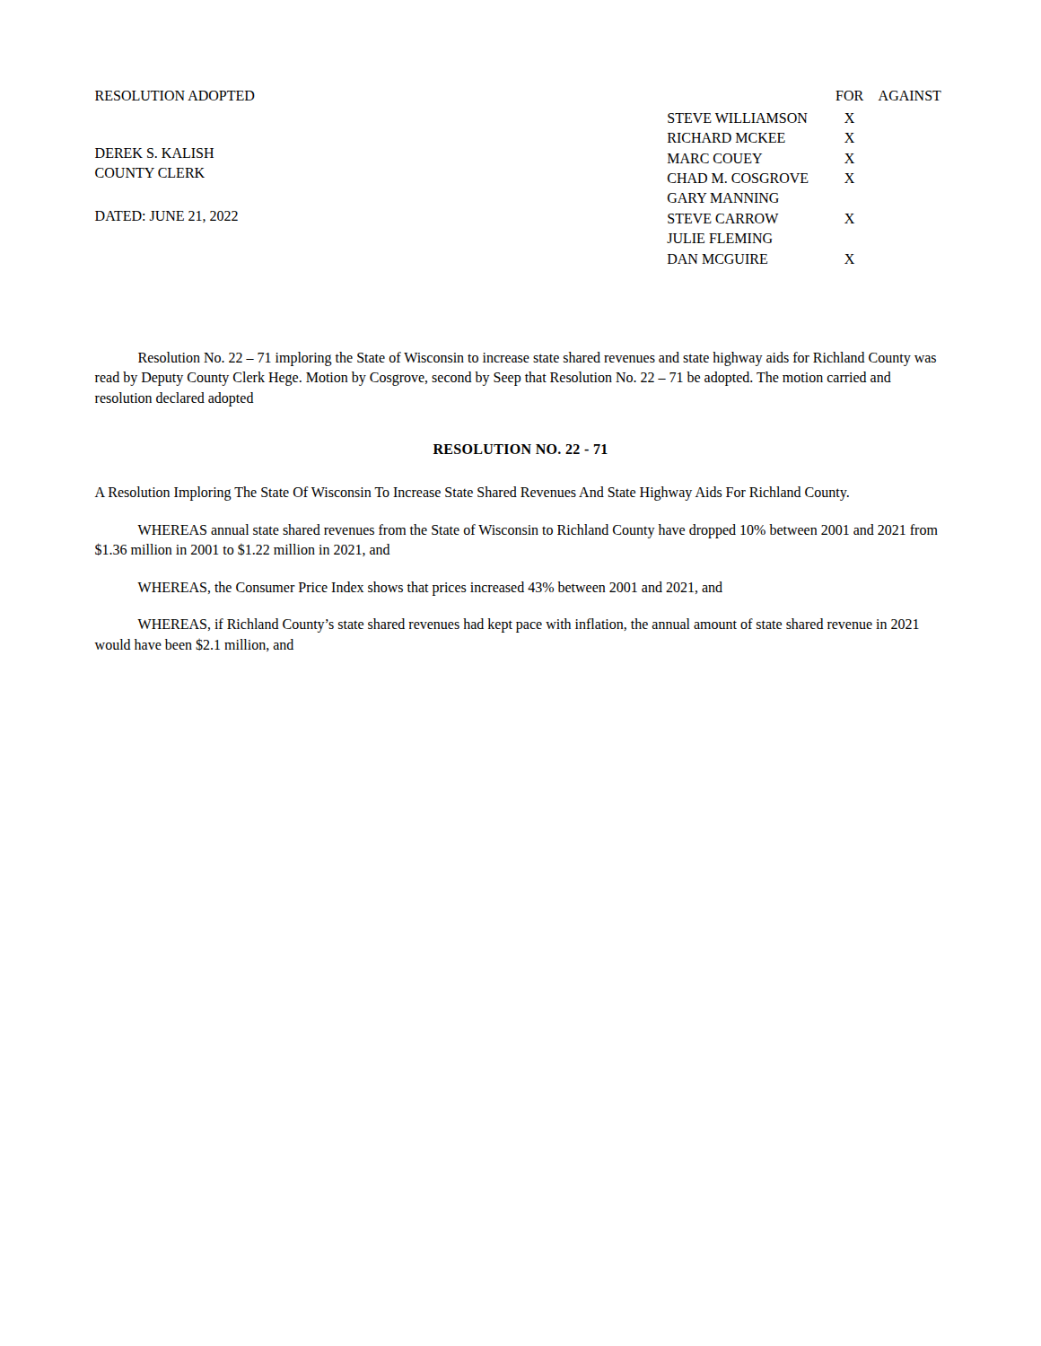RESOLUTION ADOPTED
DEREK S. KALISH
COUNTY CLERK
DATED: JUNE 21, 2022
| | FOR | AGAINST |
| --- | --- | --- |
| STEVE WILLIAMSON | X | |
| RICHARD MCKEE | X | |
| MARC COUEY | X | |
| CHAD M. COSGROVE | X | |
| GARY MANNING | | |
| STEVE CARROW | X | |
| JULIE FLEMING | | |
| DAN MCGUIRE | X | |
Resolution No. 22 – 71 imploring the State of Wisconsin to increase state shared revenues and state highway aids for Richland County was read by Deputy County Clerk Hege. Motion by Cosgrove, second by Seep that Resolution No. 22 – 71 be adopted. The motion carried and resolution declared adopted
RESOLUTION NO. 22 - 71
A Resolution Imploring The State Of Wisconsin To Increase State Shared Revenues And State Highway Aids For Richland County.
WHEREAS annual state shared revenues from the State of Wisconsin to Richland County have dropped 10% between 2001 and 2021 from $1.36 million in 2001 to $1.22 million in 2021, and
WHEREAS, the Consumer Price Index shows that prices increased 43% between 2001 and 2021, and
WHEREAS, if Richland County’s state shared revenues had kept pace with inflation, the annual amount of state shared revenue in 2021 would have been $2.1 million, and